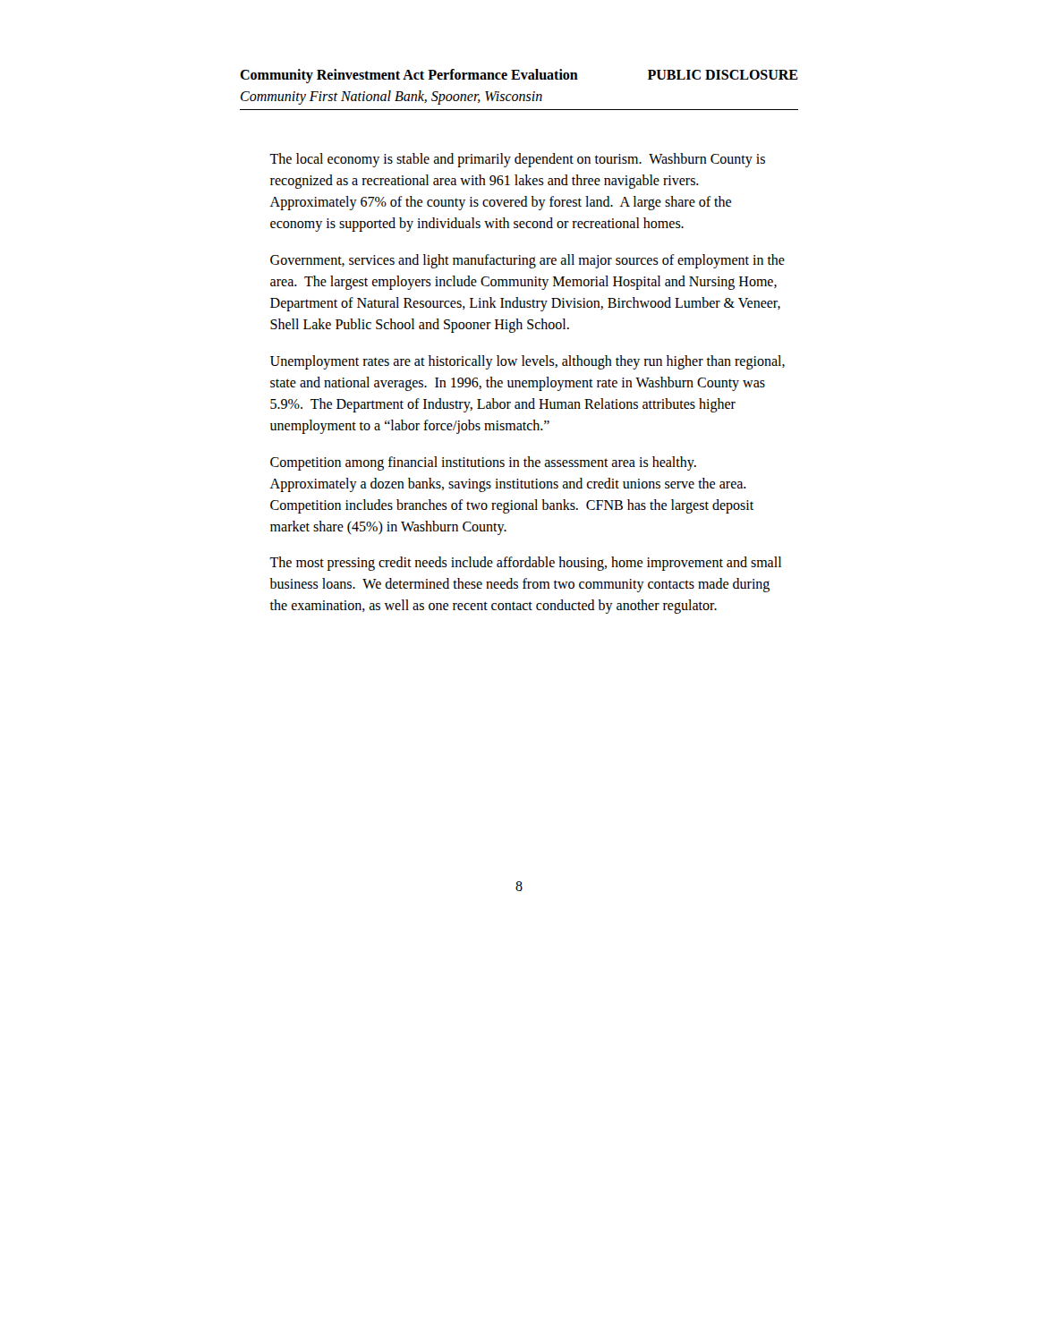Community Reinvestment Act Performance Evaluation PUBLIC DISCLOSURE
Community First National Bank, Spooner, Wisconsin
The local economy is stable and primarily dependent on tourism. Washburn County is recognized as a recreational area with 961 lakes and three navigable rivers. Approximately 67% of the county is covered by forest land. A large share of the economy is supported by individuals with second or recreational homes.
Government, services and light manufacturing are all major sources of employment in the area. The largest employers include Community Memorial Hospital and Nursing Home, Department of Natural Resources, Link Industry Division, Birchwood Lumber & Veneer, Shell Lake Public School and Spooner High School.
Unemployment rates are at historically low levels, although they run higher than regional, state and national averages. In 1996, the unemployment rate in Washburn County was 5.9%. The Department of Industry, Labor and Human Relations attributes higher unemployment to a “labor force/jobs mismatch.”
Competition among financial institutions in the assessment area is healthy. Approximately a dozen banks, savings institutions and credit unions serve the area. Competition includes branches of two regional banks. CFNB has the largest deposit market share (45%) in Washburn County.
The most pressing credit needs include affordable housing, home improvement and small business loans. We determined these needs from two community contacts made during the examination, as well as one recent contact conducted by another regulator.
8